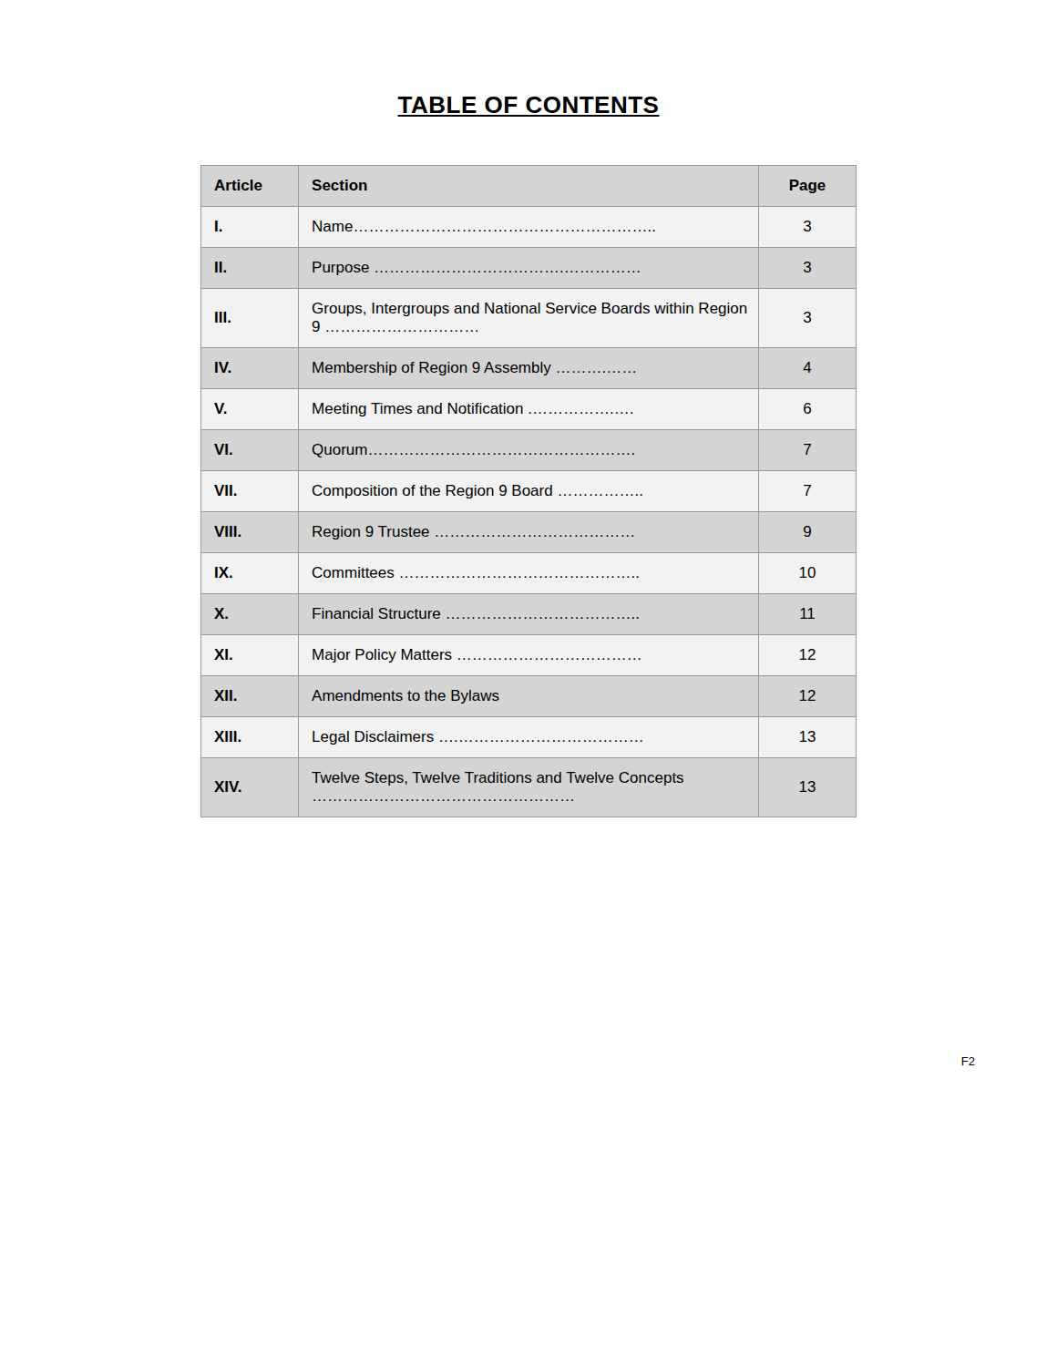TABLE OF CONTENTS
| Article | Section | Page |
| --- | --- | --- |
| I. | Name………………………………………………….. | 3 |
| II. | Purpose ……………………………….…………… | 3 |
| III. | Groups, Intergroups and National Service Boards within Region 9 ………………………… | 3 |
| IV. | Membership of Region 9 Assembly ……….…… | 4 |
| V. | Meeting Times and Notification .…………….…. | 6 |
| VI. | Quorum……………………………………………. | 7 |
| VII. | Composition of the Region 9 Board …………….. | 7 |
| VIII. | Region 9 Trustee ………………………………… | 9 |
| IX. | Committees ……………………………………….. | 10 |
| X. | Financial Structure ……………………………….. | 11 |
| XI. | Major Policy Matters ……………………………… | 12 |
| XII. | Amendments to the Bylaws | 12 |
| XIII. | Legal Disclaimers ….……………………………… | 13 |
| XIV. | Twelve Steps, Twelve Traditions and Twelve Concepts …………………………………………… | 13 |
F2